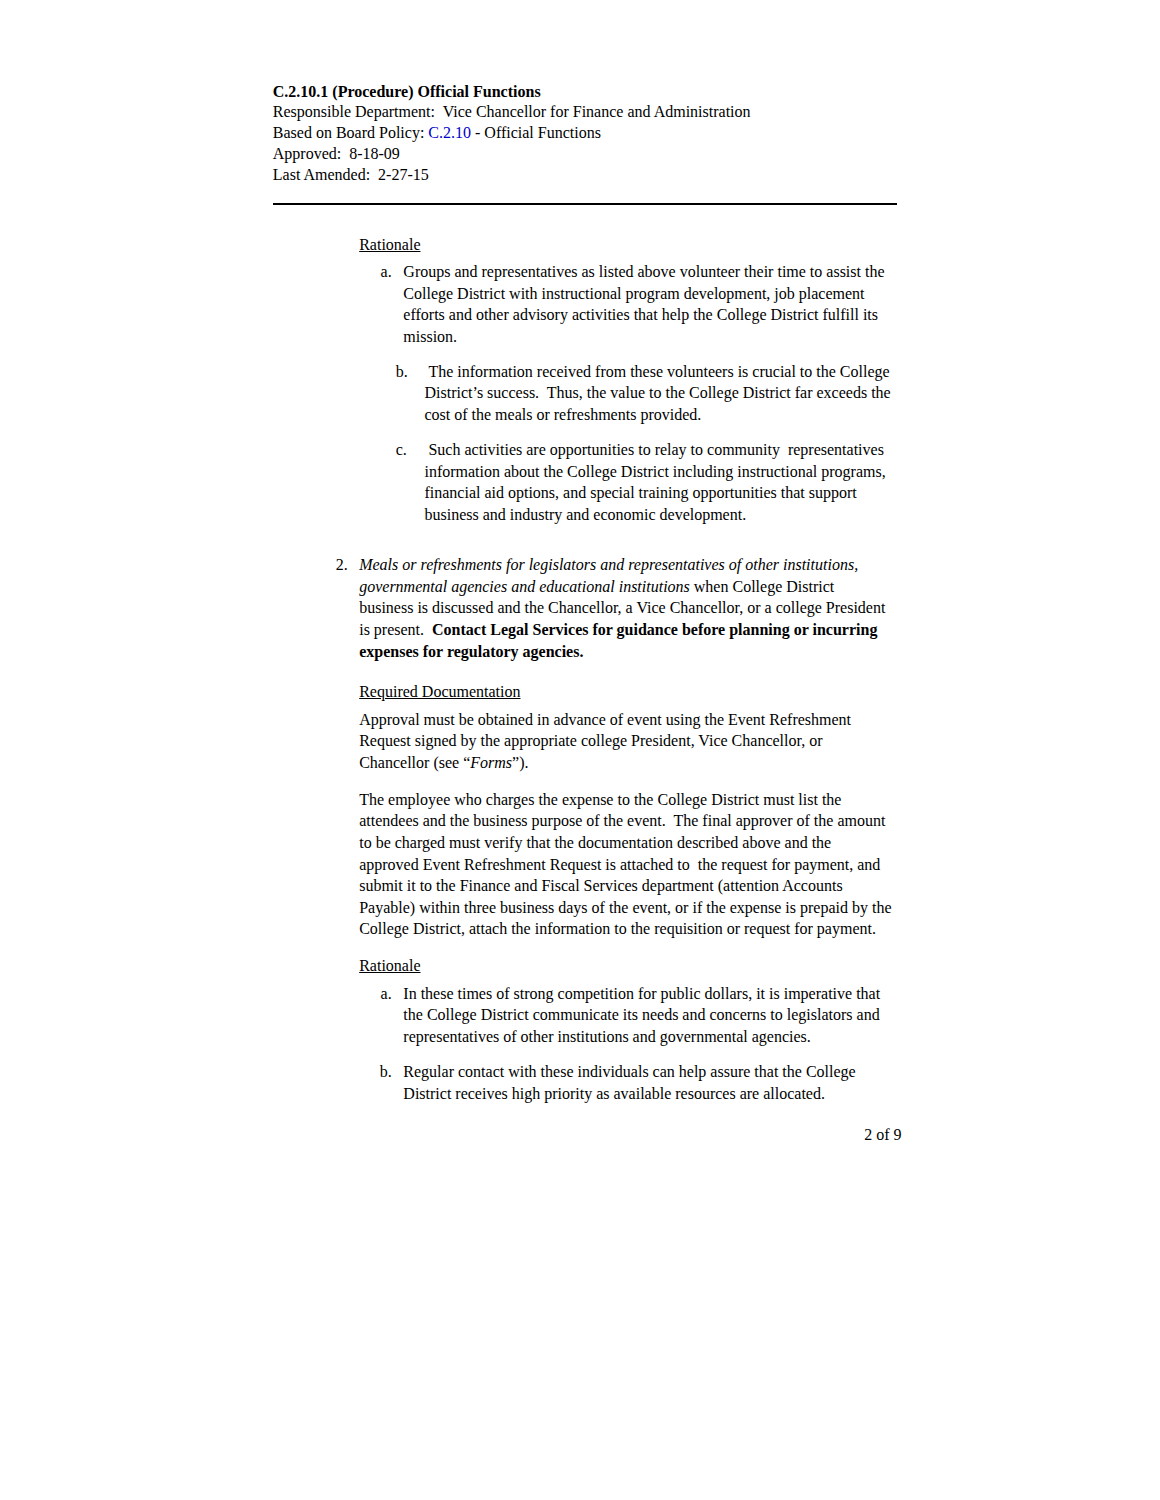C.2.10.1 (Procedure) Official Functions
Responsible Department: Vice Chancellor for Finance and Administration
Based on Board Policy: C.2.10 - Official Functions
Approved: 8-18-09
Last Amended: 2-27-15
Rationale
Groups and representatives as listed above volunteer their time to assist the College District with instructional program development, job placement efforts and other advisory activities that help the College District fulfill its mission.
b. The information received from these volunteers is crucial to the College District’s success. Thus, the value to the College District far exceeds the cost of the meals or refreshments provided.
c. Such activities are opportunities to relay to community representatives information about the College District including instructional programs, financial aid options, and special training opportunities that support business and industry and economic development.
2.
Meals or refreshments for legislators and representatives of other institutions, governmental agencies and educational institutions when College District business is discussed and the Chancellor, a Vice Chancellor, or a college President is present. Contact Legal Services for guidance before planning or incurring expenses for regulatory agencies.
Required Documentation
Approval must be obtained in advance of event using the Event Refreshment Request signed by the appropriate college President, Vice Chancellor, or Chancellor (see “Forms”).
The employee who charges the expense to the College District must list the attendees and the business purpose of the event. The final approver of the amount to be charged must verify that the documentation described above and the approved Event Refreshment Request is attached to the request for payment, and submit it to the Finance and Fiscal Services department (attention Accounts Payable) within three business days of the event, or if the expense is prepaid by the College District, attach the information to the requisition or request for payment.
Rationale
In these times of strong competition for public dollars, it is imperative that the College District communicate its needs and concerns to legislators and representatives of other institutions and governmental agencies.
Regular contact with these individuals can help assure that the College District receives high priority as available resources are allocated.
2 of 9